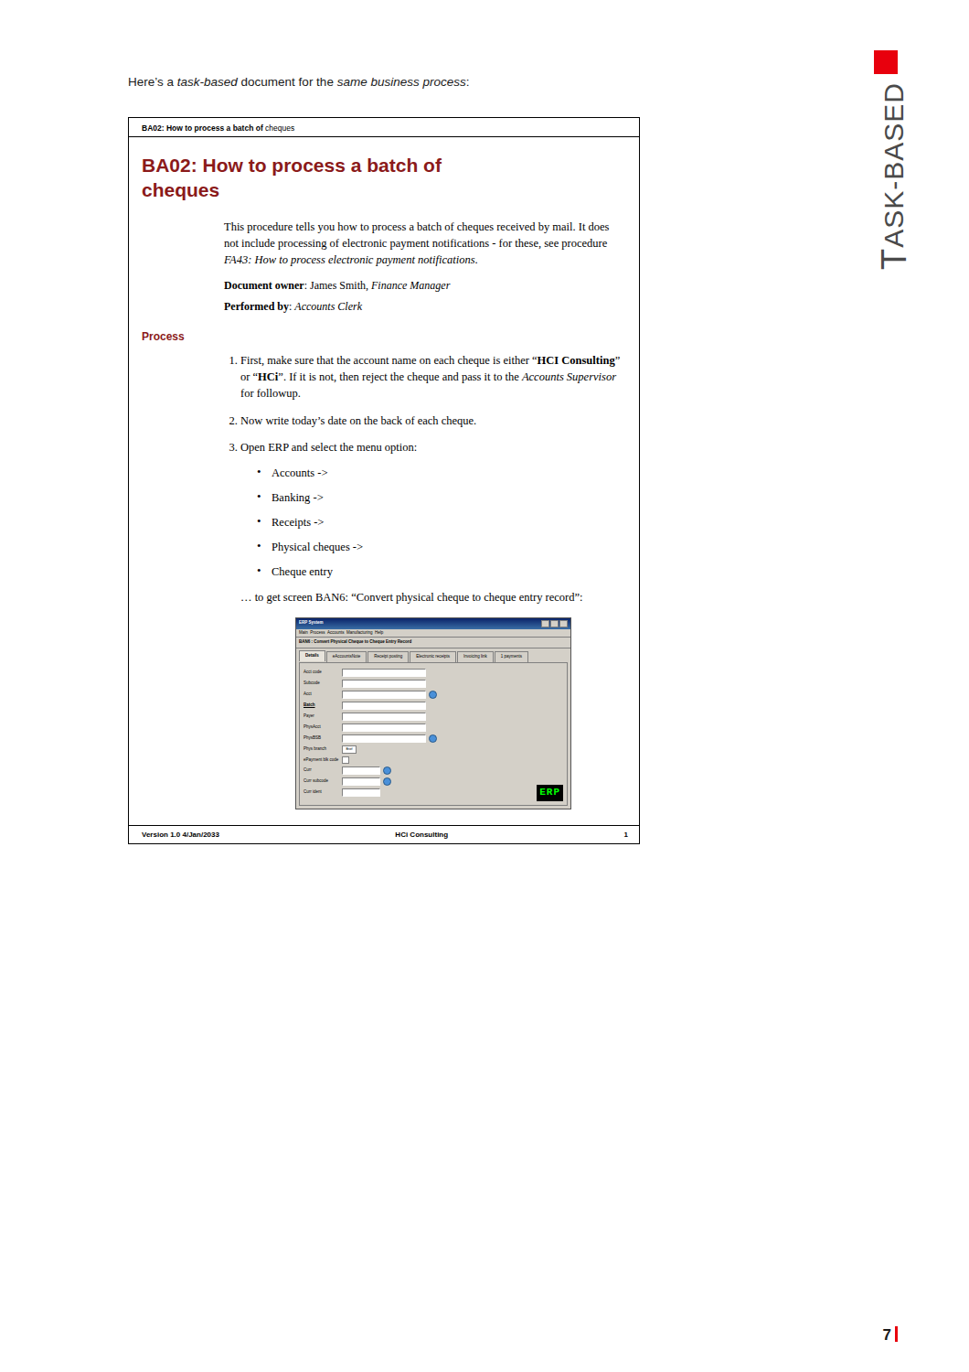TASK-BASED
Here’s a task-based document for the same business process:
BA02: How to process a batch of cheques
BA02: How to process a batch of
cheques
This procedure tells you how to process a batch of cheques received by mail. It does not include processing of electronic payment notifications - for these, see procedure FA43: How to process electronic payment notifications.
Document owner: James Smith, Finance Manager
Performed by: Accounts Clerk
Process
First, make sure that the account name on each cheque is either “HCI Consulting” or “HCi”. If it is not, then reject the cheque and pass it to the Accounts Supervisor for followup.
Now write today’s date on the back of each cheque.
Open ERP and select the menu option:
Accounts ->
Banking ->
Receipts ->
Physical cheques ->
Cheque entry
… to get screen BAN6: “Convert physical cheque to cheque entry record”:
ERP System
Main Process Accounts Manufacturing Help
BAN6 : Convert Physical Cheque to Cheque Entry Record
Details
eAccountsNote
Receipt posting
Electronic receipts
Invoicing link
1 payments
Acct code
Subcode
Acct
Batch
Payer
PhysAcct
PhysBSB
Phys branch Brief
ePayment blk code
Curr
Curr subcode
Curr ident
ERP
Version 1.0 4/Jan/2033 HCi Consulting 1
7